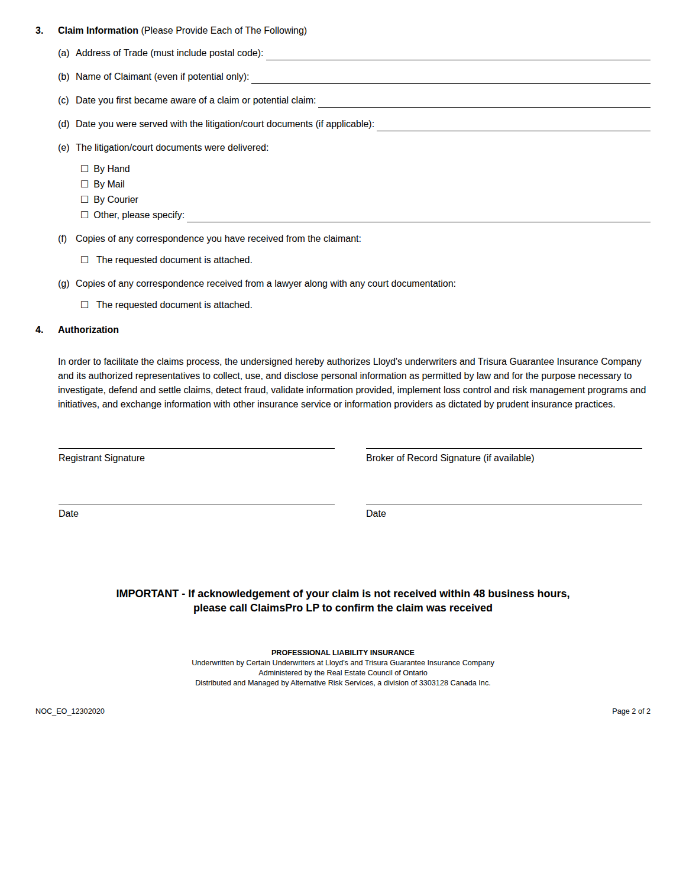3.
Claim Information (Please Provide Each of The Following)
(a) Address of Trade (must include postal code):
(b) Name of Claimant (even if potential only):
(c) Date you first became aware of a claim or potential claim:
(d) Date you were served with the litigation/court documents (if applicable):
(e) The litigation/court documents were delivered:
☐By Hand
☐By Mail
☐By Courier
☐Other, please specify:
(f) Copies of any correspondence you have received from the claimant:
☐ The requested document is attached.
(g) Copies of any correspondence received from a lawyer along with any court documentation:
☐ The requested document is attached.
4.
Authorization
In order to facilitate the claims process, the undersigned hereby authorizes Lloyd's underwriters and Trisura Guarantee Insurance Company and its authorized representatives to collect, use, and disclose personal information as permitted by law and for the purpose necessary to investigate, defend and settle claims, detect fraud, validate information provided, implement loss control and risk management programs and initiatives, and exchange information with other insurance service or information providers as dictated by prudent insurance practices.
| Registrant Signature | Broker of Record Signature (if available) |
| Date | Date |
IMPORTANT - If acknowledgement of your claim is not received within 48 business hours,
please call ClaimsPro LP to confirm the claim was received
PROFESSIONAL LIABILITY INSURANCE
Underwritten by Certain Underwriters at Lloyd's and Trisura Guarantee Insurance Company
Administered by the Real Estate Council of Ontario
Distributed and Managed by Alternative Risk Services, a division of 3303128 Canada Inc.
NOC_EO_12302020 Page 2 of 2